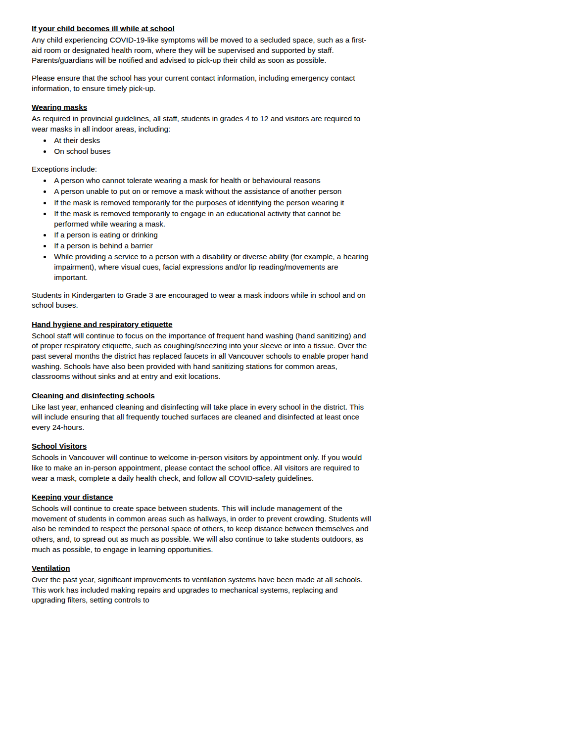If your child becomes ill while at school
Any child experiencing COVID-19-like symptoms will be moved to a secluded space, such as a first-aid room or designated health room, where they will be supervised and supported by staff. Parents/guardians will be notified and advised to pick-up their child as soon as possible.
Please ensure that the school has your current contact information, including emergency contact information, to ensure timely pick-up.
Wearing masks
As required in provincial guidelines, all staff, students in grades 4 to 12 and visitors are required to wear masks in all indoor areas, including:
At their desks
On school buses
Exceptions include:
A person who cannot tolerate wearing a mask for health or behavioural reasons
A person unable to put on or remove a mask without the assistance of another person
If the mask is removed temporarily for the purposes of identifying the person wearing it
If the mask is removed temporarily to engage in an educational activity that cannot be performed while wearing a mask.
If a person is eating or drinking
If a person is behind a barrier
While providing a service to a person with a disability or diverse ability (for example, a hearing impairment), where visual cues, facial expressions and/or lip reading/movements are important.
Students in Kindergarten to Grade 3 are encouraged to wear a mask indoors while in school and on school buses.
Hand hygiene and respiratory etiquette
School staff will continue to focus on the importance of frequent hand washing (hand sanitizing) and of proper respiratory etiquette, such as coughing/sneezing into your sleeve or into a tissue. Over the past several months the district has replaced faucets in all Vancouver schools to enable proper hand washing. Schools have also been provided with hand sanitizing stations for common areas, classrooms without sinks and at entry and exit locations.
Cleaning and disinfecting schools
Like last year, enhanced cleaning and disinfecting will take place in every school in the district. This will include ensuring that all frequently touched surfaces are cleaned and disinfected at least once every 24-hours.
School Visitors
Schools in Vancouver will continue to welcome in-person visitors by appointment only. If you would like to make an in-person appointment, please contact the school office. All visitors are required to wear a mask, complete a daily health check, and follow all COVID-safety guidelines.
Keeping your distance
Schools will continue to create space between students. This will include management of the movement of students in common areas such as hallways, in order to prevent crowding. Students will also be reminded to respect the personal space of others, to keep distance between themselves and others, and, to spread out as much as possible. We will also continue to take students outdoors, as much as possible, to engage in learning opportunities.
Ventilation
Over the past year, significant improvements to ventilation systems have been made at all schools. This work has included making repairs and upgrades to mechanical systems, replacing and upgrading filters, setting controls to